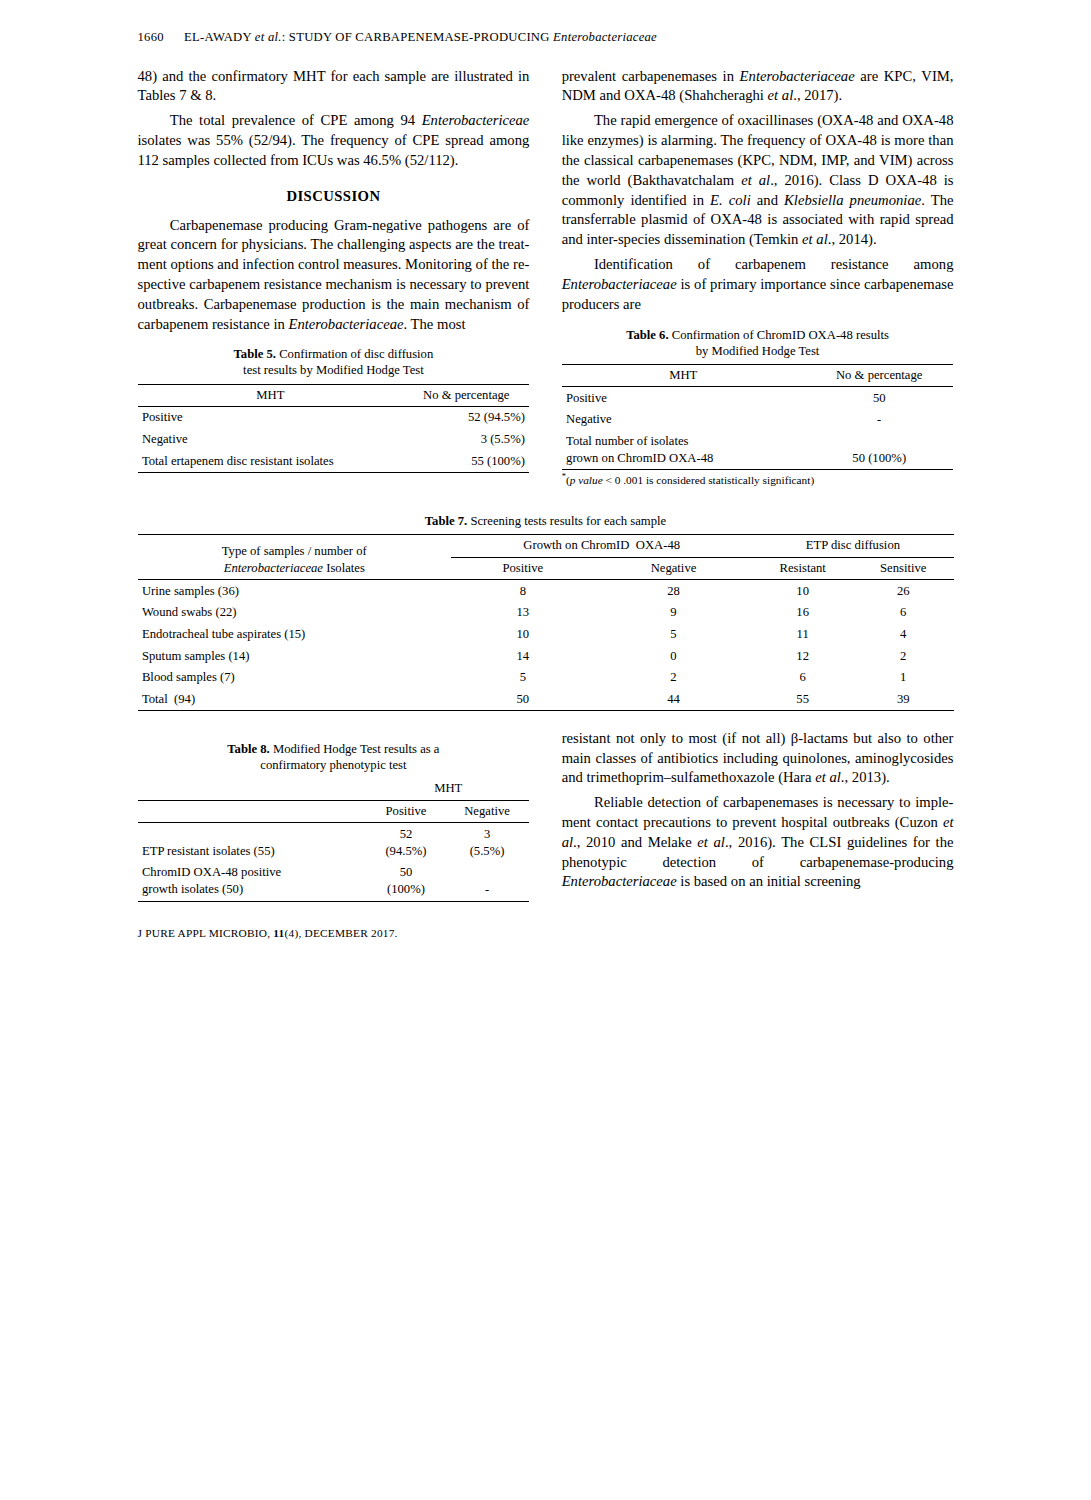1660 EL-AWADY et al.: STUDY OF CARBAPENEMASE-PRODUCING Enterobacteriaceae
48) and the confirmatory MHT for each sample are illustrated in Tables 7 & 8.
The total prevalence of CPE among 94 Enterobactericeae isolates was 55% (52/94). The frequency of CPE spread among 112 samples collected from ICUs was 46.5% (52/112).
Discussion
Carbapenemase producing Gram-negative pathogens are of great concern for physicians. The challenging aspects are the treatment options and infection control measures. Monitoring of the respective carbapenem resistance mechanism is necessary to prevent outbreaks. Carbapenemase production is the main mechanism of carbapenem resistance in Enterobacteriaceae. The most
Table 5. Confirmation of disc diffusion
test results by Modified Hodge Test
| MHT | No & percentage |
| --- | --- |
| Positive | 52 (94.5%) |
| Negative | 3 (5.5%) |
| Total ertapenem disc resistant isolates | 55 (100%) |
prevalent carbapenemases in Enterobacteriaceae are KPC, VIM, NDM and OXA-48 (Shahcheraghi et al., 2017).
The rapid emergence of oxacillinases (OXA-48 and OXA-48 like enzymes) is alarming. The frequency of OXA-48 is more than the classical carbapenemases (KPC, NDM, IMP, and VIM) across the world (Bakthavatchalam et al., 2016). Class D OXA-48 is commonly identified in E. coli and Klebsiella pneumoniae. The transferrable plasmid of OXA-48 is associated with rapid spread and inter-species dissemination (Temkin et al., 2014).
Identification of carbapenem resistance among Enterobacteriaceae is of primary importance since carbapenemase producers are
Table 6. Confirmation of ChromID OXA-48 results
by Modified Hodge Test
| MHT | No & percentage |
| --- | --- |
| Positive | 50 |
| Negative | - |
| Total number of isolates grown on ChromID OXA-48 | 50 (100%) |
*(p value < 0 .001 is considered statistically significant)
Table 7. Screening tests results for each sample
| Type of samples / number of Enterobacteriaceae Isolates | Growth on ChromID OXA-48 | ETP disc diffusion |
| --- | --- | --- |
| Positive | Negative | Resistant | Sensitive |
| Urine samples (36) | 8 | 28 | 10 | 26 |
| Wound swabs (22) | 13 | 9 | 16 | 6 |
| Endotracheal tube aspirates (15) | 10 | 5 | 11 | 4 |
| Sputum samples (14) | 14 | 0 | 12 | 2 |
| Blood samples (7) | 5 | 2 | 6 | 1 |
| Total (94) | 50 | 44 | 55 | 39 |
Table 8. Modified Hodge Test results as a
confirmatory phenotypic test
| | MHT |
| --- | --- |
| | Positive | Negative |
| ETP resistant isolates (55) | 52 (94.5%) | 3 (5.5%) |
| ChromID OXA-48 positive growth isolates (50) | 50 (100%) | - |
resistant not only to most (if not all) β-lactams but also to other main classes of antibiotics including quinolones, aminoglycosides and trimethoprim–sulfamethoxazole (Hara et al., 2013).
Reliable detection of carbapenemases is necessary to implement contact precautions to prevent hospital outbreaks (Cuzon et al., 2010 and Melake et al., 2016). The CLSI guidelines for the phenotypic detection of carbapenemase-producing Enterobacteriaceae is based on an initial screening
J PURE APPL MICROBIO, 11(4), DECEMBER 2017.